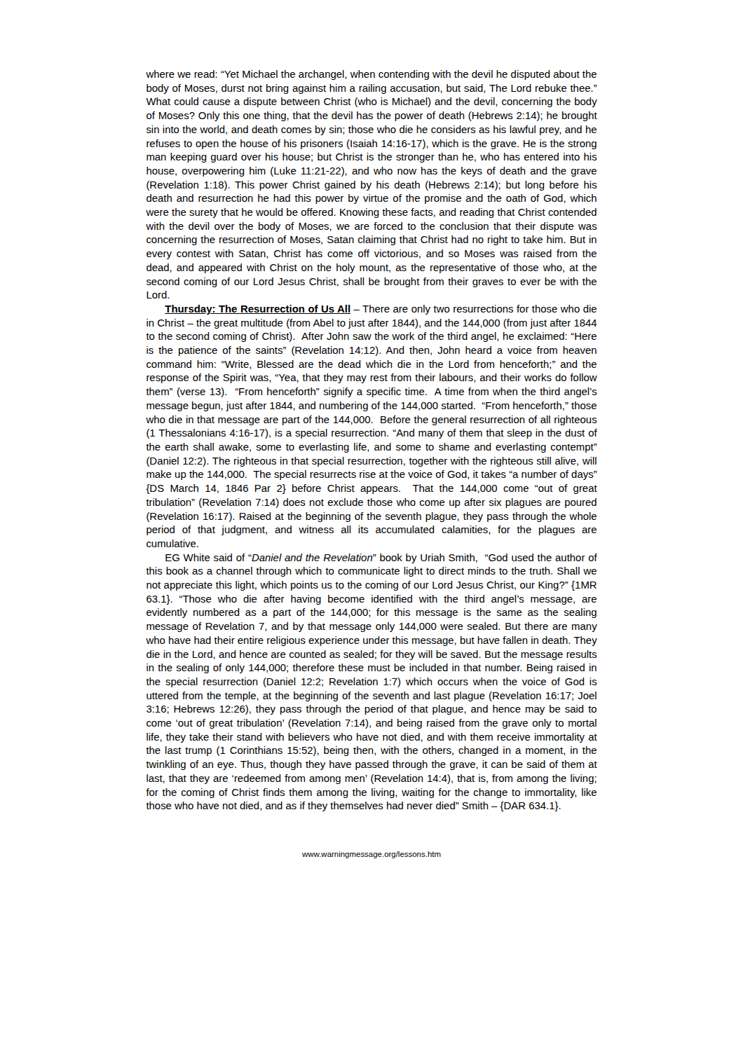where we read: “Yet Michael the archangel, when contending with the devil he disputed about the body of Moses, durst not bring against him a railing accusation, but said, The Lord rebuke thee.” What could cause a dispute between Christ (who is Michael) and the devil, concerning the body of Moses? Only this one thing, that the devil has the power of death (Hebrews 2:14); he brought sin into the world, and death comes by sin; those who die he considers as his lawful prey, and he refuses to open the house of his prisoners (Isaiah 14:16-17), which is the grave. He is the strong man keeping guard over his house; but Christ is the stronger than he, who has entered into his house, overpowering him (Luke 11:21-22), and who now has the keys of death and the grave (Revelation 1:18). This power Christ gained by his death (Hebrews 2:14); but long before his death and resurrection he had this power by virtue of the promise and the oath of God, which were the surety that he would be offered. Knowing these facts, and reading that Christ contended with the devil over the body of Moses, we are forced to the conclusion that their dispute was concerning the resurrection of Moses, Satan claiming that Christ had no right to take him. But in every contest with Satan, Christ has come off victorious, and so Moses was raised from the dead, and appeared with Christ on the holy mount, as the representative of those who, at the second coming of our Lord Jesus Christ, shall be brought from their graves to ever be with the Lord.
Thursday: The Resurrection of Us All – There are only two resurrections for those who die in Christ – the great multitude (from Abel to just after 1844), and the 144,000 (from just after 1844 to the second coming of Christ). After John saw the work of the third angel, he exclaimed: “Here is the patience of the saints” (Revelation 14:12). And then, John heard a voice from heaven command him: “Write, Blessed are the dead which die in the Lord from henceforth;” and the response of the Spirit was, “Yea, that they may rest from their labours, and their works do follow them” (verse 13). “From henceforth” signify a specific time. A time from when the third angel’s message begun, just after 1844, and numbering of the 144,000 started. “From henceforth,” those who die in that message are part of the 144,000. Before the general resurrection of all righteous (1 Thessalonians 4:16-17), is a special resurrection. “And many of them that sleep in the dust of the earth shall awake, some to everlasting life, and some to shame and everlasting contempt” (Daniel 12:2). The righteous in that special resurrection, together with the righteous still alive, will make up the 144,000. The special resurrects rise at the voice of God, it takes “a number of days” {DS March 14, 1846 Par 2} before Christ appears. That the 144,000 come “out of great tribulation” (Revelation 7:14) does not exclude those who come up after six plagues are poured (Revelation 16:17). Raised at the beginning of the seventh plague, they pass through the whole period of that judgment, and witness all its accumulated calamities, for the plagues are cumulative.
EG White said of “Daniel and the Revelation” book by Uriah Smith, “God used the author of this book as a channel through which to communicate light to direct minds to the truth. Shall we not appreciate this light, which points us to the coming of our Lord Jesus Christ, our King?” {1MR 63.1}. “Those who die after having become identified with the third angel’s message, are evidently numbered as a part of the 144,000; for this message is the same as the sealing message of Revelation 7, and by that message only 144,000 were sealed. But there are many who have had their entire religious experience under this message, but have fallen in death. They die in the Lord, and hence are counted as sealed; for they will be saved. But the message results in the sealing of only 144,000; therefore these must be included in that number. Being raised in the special resurrection (Daniel 12:2; Revelation 1:7) which occurs when the voice of God is uttered from the temple, at the beginning of the seventh and last plague (Revelation 16:17; Joel 3:16; Hebrews 12:26), they pass through the period of that plague, and hence may be said to come ‘out of great tribulation’ (Revelation 7:14), and being raised from the grave only to mortal life, they take their stand with believers who have not died, and with them receive immortality at the last trump (1 Corinthians 15:52), being then, with the others, changed in a moment, in the twinkling of an eye. Thus, though they have passed through the grave, it can be said of them at last, that they are ‘redeemed from among men’ (Revelation 14:4), that is, from among the living; for the coming of Christ finds them among the living, waiting for the change to immortality, like those who have not died, and as if they themselves had never died” Smith – {DAR 634.1}.
www.warningmessage.org/lessons.htm